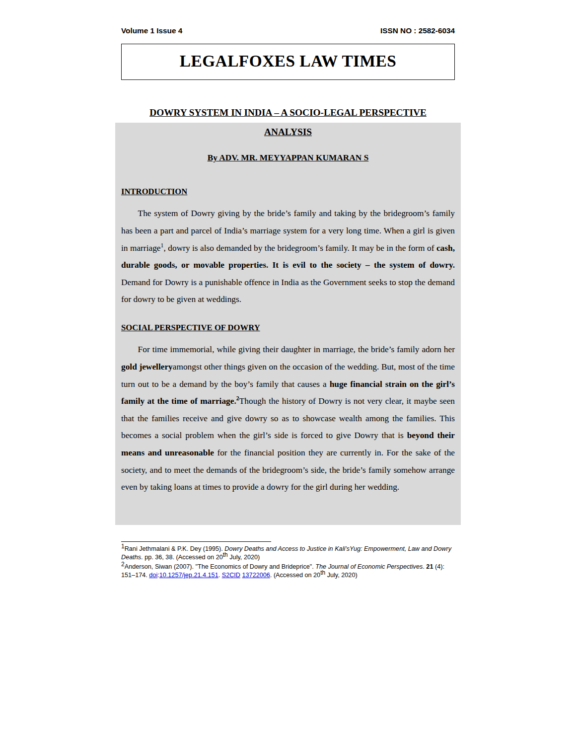LEGAL FOXES OUR MISSION YOUR SUCCESS
Volume 1 Issue 4 ISSN NO : 2582-6034
LEGALFOXES LAW TIMES
DOWRY SYSTEM IN INDIA – A SOCIO-LEGAL PERSPECTIVE
ANALYSIS
By ADV. MR. MEYYAPPAN KUMARAN S
INTRODUCTION
The system of Dowry giving by the bride’s family and taking by the bridegroom’s family has been a part and parcel of India’s marriage system for a very long time. When a girl is given in marriage1, dowry is also demanded by the bridegroom’s family. It may be in the form of cash, durable goods, or movable properties. It is evil to the society – the system of dowry. Demand for Dowry is a punishable offence in India as the Government seeks to stop the demand for dowry to be given at weddings.
SOCIAL PERSPECTIVE OF DOWRY
For time immemorial, while giving their daughter in marriage, the bride’s family adorn her gold jewelleryamongst other things given on the occasion of the wedding. But, most of the time turn out to be a demand by the boy’s family that causes a huge financial strain on the girl’s family at the time of marriage.2 Though the history of Dowry is not very clear, it maybe seen that the families receive and give dowry so as to showcase wealth among the families. This becomes a social problem when the girl’s side is forced to give Dowry that is beyond their means and unreasonable for the financial position they are currently in. For the sake of the society, and to meet the demands of the bridegroom’s side, the bride’s family somehow arrange even by taking loans at times to provide a dowry for the girl during her wedding.
1Rani Jethmalani & P.K. Dey (1995). Dowry Deaths and Access to Justice in Kali'sYug: Empowerment, Law and Dowry Deaths. pp. 36, 38. (Accessed on 20th July, 2020)
2Anderson, Siwan (2007). "The Economics of Dowry and Brideprice". The Journal of Economic Perspectives. 21 (4): 151–174. doi:10.1257/jep.21.4.151. S2CID 13722006. (Accessed on 20th July, 2020)